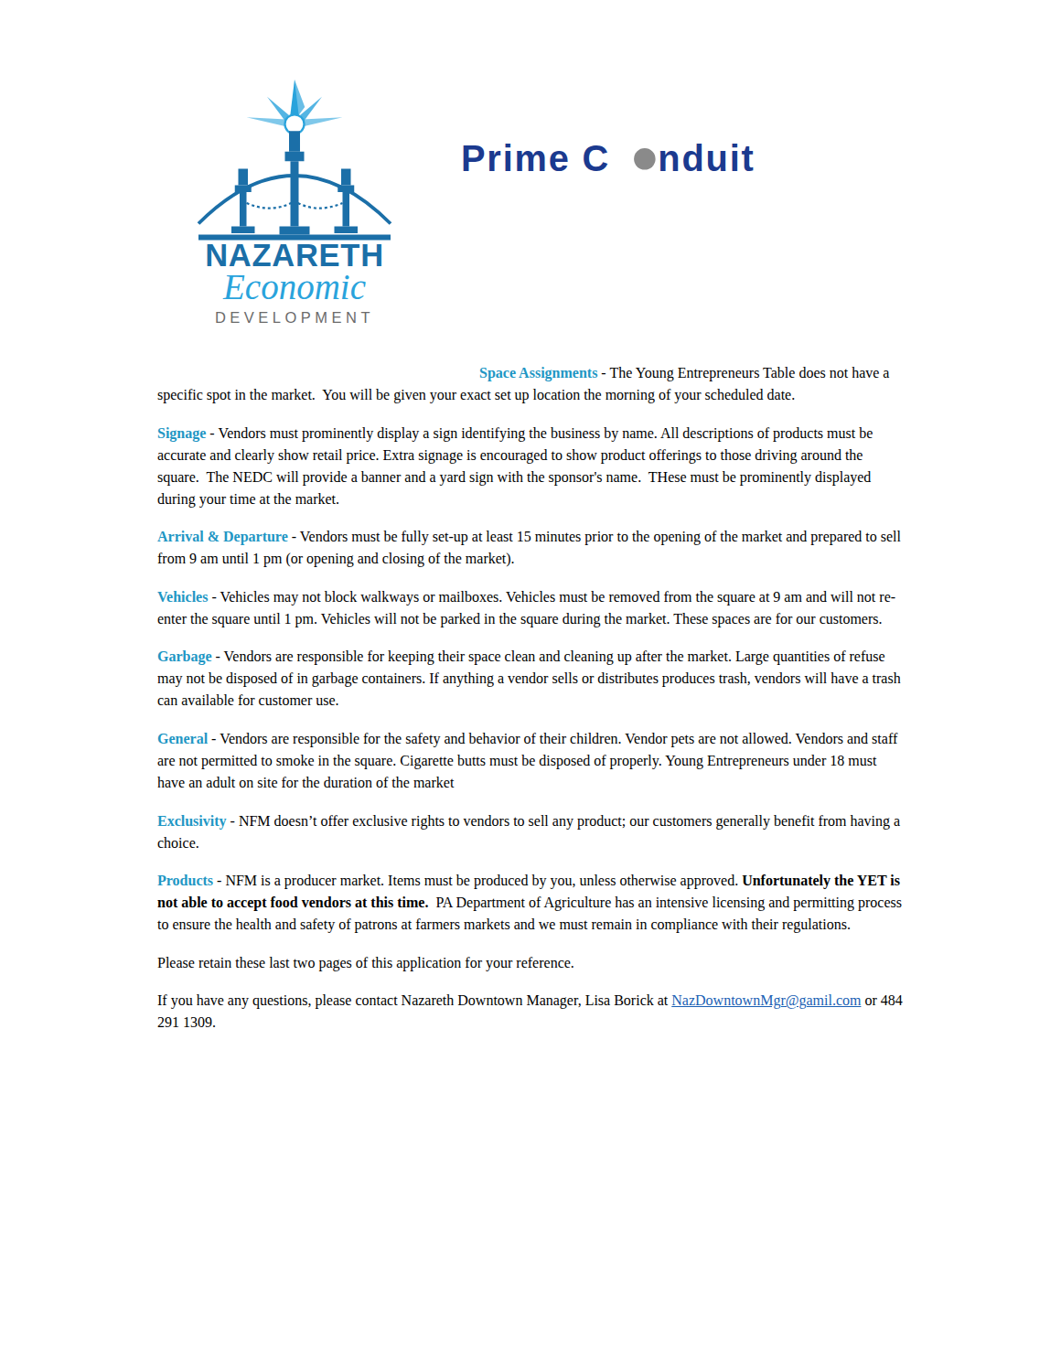NAZARETH Economic DEVELOPMENT
Prime C nduit
Space Assignments - The Young Entrepreneurs Table does not have a specific spot in the market. You will be given your exact set up location the morning of your scheduled date.
Signage - Vendors must prominently display a sign identifying the business by name. All descriptions of products must be accurate and clearly show retail price. Extra signage is encouraged to show product offerings to those driving around the square. The NEDC will provide a banner and a yard sign with the sponsor's name. THese must be prominently displayed during your time at the market.
Arrival & Departure - Vendors must be fully set-up at least 15 minutes prior to the opening of the market and prepared to sell from 9 am until 1 pm (or opening and closing of the market).
Vehicles - Vehicles may not block walkways or mailboxes. Vehicles must be removed from the square at 9 am and will not re-enter the square until 1 pm. Vehicles will not be parked in the square during the market. These spaces are for our customers.
Garbage - Vendors are responsible for keeping their space clean and cleaning up after the market. Large quantities of refuse may not be disposed of in garbage containers. If anything a vendor sells or distributes produces trash, vendors will have a trash can available for customer use.
General - Vendors are responsible for the safety and behavior of their children. Vendor pets are not allowed. Vendors and staff are not permitted to smoke in the square. Cigarette butts must be disposed of properly. Young Entrepreneurs under 18 must have an adult on site for the duration of the market
Exclusivity - NFM doesn’t offer exclusive rights to vendors to sell any product; our customers generally benefit from having a choice.
Products - NFM is a producer market. Items must be produced by you, unless otherwise approved. Unfortunately the YET is not able to accept food vendors at this time. PA Department of Agriculture has an intensive licensing and permitting process to ensure the health and safety of patrons at farmers markets and we must remain in compliance with their regulations.
Please retain these last two pages of this application for your reference.
If you have any questions, please contact Nazareth Downtown Manager, Lisa Borick at NazDowntownMgr@gamil.com or 484 291 1309.